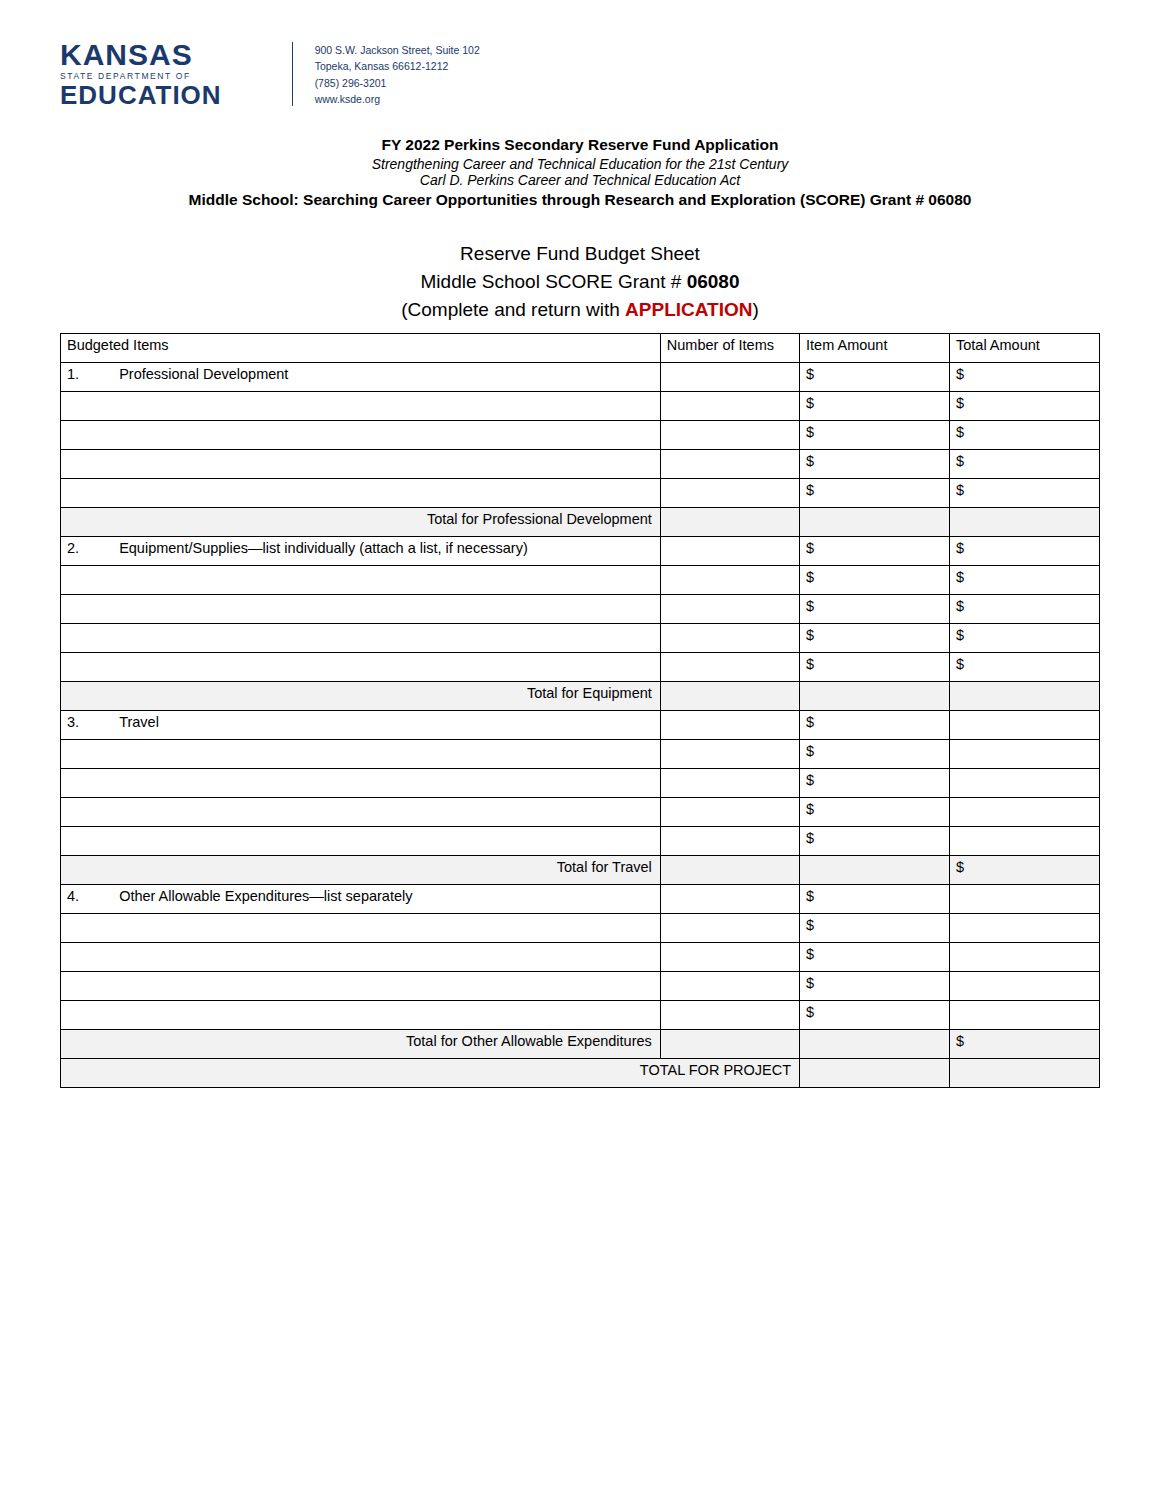KANSAS STATE DEPARTMENT OF EDUCATION
900 S.W. Jackson Street, Suite 102
Topeka, Kansas 66612-1212
(785) 296-3201
www.ksde.org
FY 2022 Perkins Secondary Reserve Fund Application
Strengthening Career and Technical Education for the 21st Century
Carl D. Perkins Career and Technical Education Act
Middle School: Searching Career Opportunities through Research and Exploration (SCORE) Grant # 06080
Reserve Fund Budget Sheet
Middle School SCORE Grant # 06080
(Complete and return with APPLICATION)
| Budgeted Items | Number of Items | Item Amount | Total Amount |
| --- | --- | --- | --- |
| 1. | Professional Development | | $ | $ |
| | | | $ | $ |
| | | | $ | $ |
| | | | $ | $ |
| | | | $ | $ |
| Total for Professional Development | | | |
| 2. | Equipment/Supplies—list individually (attach a list, if necessary) | | $ | $ |
| | | | $ | $ |
| | | | $ | $ |
| | | | $ | $ |
| | | | $ | $ |
| Total for Equipment | | | |
| 3. | Travel | | $ | |
| | | | $ | |
| | | | $ | |
| | | | $ | |
| | | | $ | |
| Total for Travel | | | $ |
| 4. | Other Allowable Expenditures—list separately | | $ | |
| | | | $ | |
| | | | $ | |
| | | | $ | |
| | | | $ | |
| Total for Other Allowable Expenditures | | | $ |
| TOTAL FOR PROJECT | | |